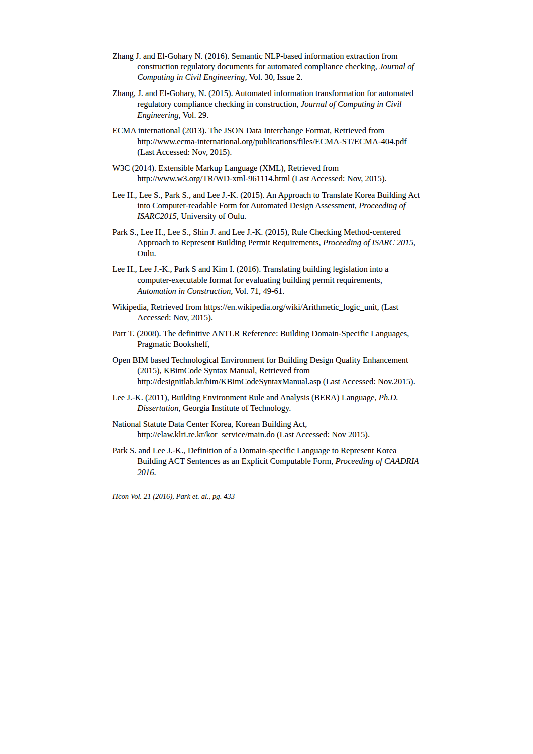Zhang J. and El-Gohary N. (2016). Semantic NLP-based information extraction from construction regulatory documents for automated compliance checking, Journal of Computing in Civil Engineering, Vol. 30, Issue 2.
Zhang, J. and El-Gohary, N. (2015). Automated information transformation for automated regulatory compliance checking in construction, Journal of Computing in Civil Engineering, Vol. 29.
ECMA international (2013). The JSON Data Interchange Format, Retrieved from http://www.ecma-international.org/publications/files/ECMA-ST/ECMA-404.pdf (Last Accessed: Nov, 2015).
W3C (2014). Extensible Markup Language (XML), Retrieved from http://www.w3.org/TR/WD-xml-961114.html (Last Accessed: Nov, 2015).
Lee H., Lee S., Park S., and Lee J.-K. (2015). An Approach to Translate Korea Building Act into Computer-readable Form for Automated Design Assessment, Proceeding of ISARC2015, University of Oulu.
Park S., Lee H., Lee S., Shin J. and Lee J.-K. (2015), Rule Checking Method-centered Approach to Represent Building Permit Requirements, Proceeding of ISARC 2015, Oulu.
Lee H., Lee J.-K., Park S and Kim I. (2016). Translating building legislation into a computer-executable format for evaluating building permit requirements, Automation in Construction, Vol. 71, 49-61.
Wikipedia, Retrieved from https://en.wikipedia.org/wiki/Arithmetic_logic_unit, (Last Accessed: Nov, 2015).
Parr T. (2008). The definitive ANTLR Reference: Building Domain-Specific Languages, Pragmatic Bookshelf,
Open BIM based Technological Environment for Building Design Quality Enhancement (2015), KBimCode Syntax Manual, Retrieved from http://designitlab.kr/bim/KBimCodeSyntaxManual.asp (Last Accessed: Nov.2015).
Lee J.-K. (2011), Building Environment Rule and Analysis (BERA) Language, Ph.D. Dissertation, Georgia Institute of Technology.
National Statute Data Center Korea, Korean Building Act, http://elaw.klri.re.kr/kor_service/main.do (Last Accessed: Nov 2015).
Park S. and Lee J.-K., Definition of a Domain-specific Language to Represent Korea Building ACT Sentences as an Explicit Computable Form, Proceeding of CAADRIA 2016.
ITcon Vol. 21 (2016), Park et. al., pg. 433